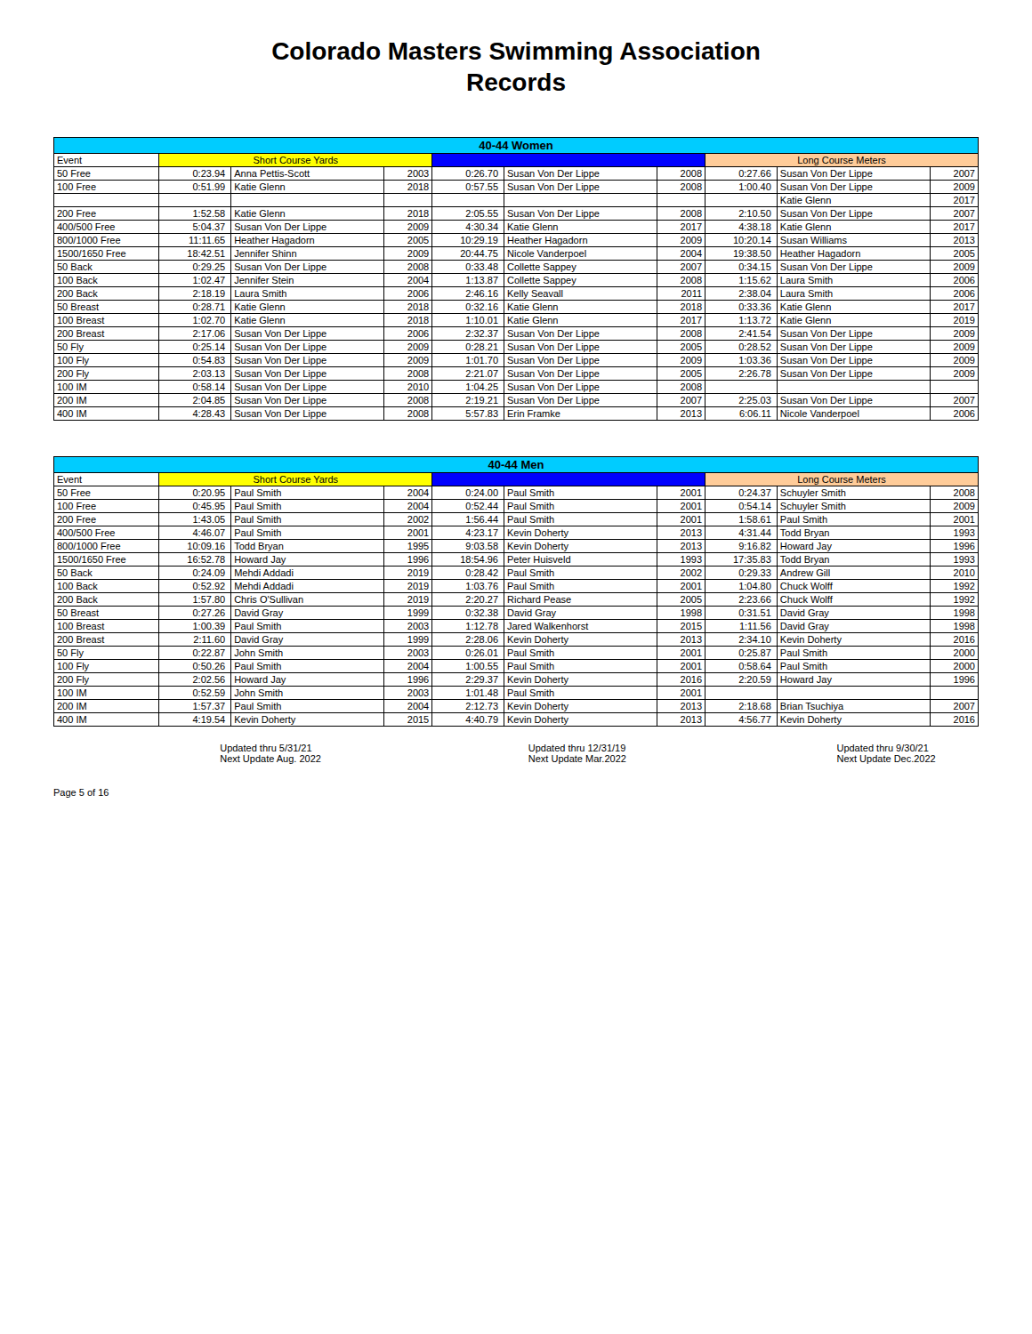Colorado Masters Swimming Association
Records
| 40-44 Women |
| Event | Short Course Yards | Short Course Meters | Long Course Meters |
| 50 Free | 0:23.94 | Anna Pettis-Scott | 2003 | 0:26.70 | Susan Von Der Lippe | 2008 | 0:27.66 | Susan Von Der Lippe | 2007 |
| 100 Free | 0:51.99 | Katie Glenn | 2018 | 0:57.55 | Susan Von Der Lippe | 2008 | 1:00.40 | Susan Von Der Lippe | 2009 |
| | | | | | | | | Katie Glenn | 2017 |
| 200 Free | 1:52.58 | Katie Glenn | 2018 | 2:05.55 | Susan Von Der Lippe | 2008 | 2:10.50 | Susan Von Der Lippe | 2007 |
| 400/500 Free | 5:04.37 | Susan Von Der Lippe | 2009 | 4:30.34 | Katie Glenn | 2017 | 4:38.18 | Katie Glenn | 2017 |
| 800/1000 Free | 11:11.65 | Heather Hagadorn | 2005 | 10:29.19 | Heather Hagadorn | 2009 | 10:20.14 | Susan Williams | 2013 |
| 1500/1650 Free | 18:42.51 | Jennifer Shinn | 2009 | 20:44.75 | Nicole Vanderpoel | 2004 | 19:38.50 | Heather Hagadorn | 2005 |
| 50 Back | 0:29.25 | Susan Von Der Lippe | 2008 | 0:33.48 | Collette Sappey | 2007 | 0:34.15 | Susan Von Der Lippe | 2009 |
| 100 Back | 1:02.47 | Jennifer Stein | 2004 | 1:13.87 | Collette Sappey | 2008 | 1:15.62 | Laura Smith | 2006 |
| 200 Back | 2:18.19 | Laura Smith | 2006 | 2:46.16 | Kelly Seavall | 2011 | 2:38.04 | Laura Smith | 2006 |
| 50 Breast | 0:28.71 | Katie Glenn | 2018 | 0:32.16 | Katie Glenn | 2018 | 0:33.36 | Katie Glenn | 2017 |
| 100 Breast | 1:02.70 | Katie Glenn | 2018 | 1:10.01 | Katie Glenn | 2017 | 1:13.72 | Katie Glenn | 2019 |
| 200 Breast | 2:17.06 | Susan Von Der Lippe | 2006 | 2:32.37 | Susan Von Der Lippe | 2008 | 2:41.54 | Susan Von Der Lippe | 2009 |
| 50 Fly | 0:25.14 | Susan Von Der Lippe | 2009 | 0:28.21 | Susan Von Der Lippe | 2005 | 0:28.52 | Susan Von Der Lippe | 2009 |
| 100 Fly | 0:54.83 | Susan Von Der Lippe | 2009 | 1:01.70 | Susan Von Der Lippe | 2009 | 1:03.36 | Susan Von Der Lippe | 2009 |
| 200 Fly | 2:03.13 | Susan Von Der Lippe | 2008 | 2:21.07 | Susan Von Der Lippe | 2005 | 2:26.78 | Susan Von Der Lippe | 2009 |
| 100 IM | 0:58.14 | Susan Von Der Lippe | 2010 | 1:04.25 | Susan Von Der Lippe | 2008 | | | |
| 200 IM | 2:04.85 | Susan Von Der Lippe | 2008 | 2:19.21 | Susan Von Der Lippe | 2007 | 2:25.03 | Susan Von Der Lippe | 2007 |
| 400 IM | 4:28.43 | Susan Von Der Lippe | 2008 | 5:57.83 | Erin Framke | 2013 | 6:06.11 | Nicole Vanderpoel | 2006 |
| 40-44 Men |
| Event | Short Course Yards | Short Course Meters | Long Course Meters |
| 50 Free | 0:20.95 | Paul Smith | 2004 | 0:24.00 | Paul Smith | 2001 | 0:24.37 | Schuyler Smith | 2008 |
| 100 Free | 0:45.95 | Paul Smith | 2004 | 0:52.44 | Paul Smith | 2001 | 0:54.14 | Schuyler Smith | 2009 |
| 200 Free | 1:43.05 | Paul Smith | 2002 | 1:56.44 | Paul Smith | 2001 | 1:58.61 | Paul Smith | 2001 |
| 400/500 Free | 4:46.07 | Paul Smith | 2001 | 4:23.17 | Kevin Doherty | 2013 | 4:31.44 | Todd Bryan | 1993 |
| 800/1000 Free | 10:09.16 | Todd Bryan | 1995 | 9:03.58 | Kevin Doherty | 2013 | 9:16.82 | Howard Jay | 1996 |
| 1500/1650 Free | 16:52.78 | Howard Jay | 1996 | 18:54.96 | Peter Huisveld | 1993 | 17:35.83 | Todd Bryan | 1993 |
| 50 Back | 0:24.09 | Mehdi Addadi | 2019 | 0:28.42 | Paul Smith | 2002 | 0:29.33 | Andrew Gill | 2010 |
| 100 Back | 0:52.92 | Mehdi Addadi | 2019 | 1:03.76 | Paul Smith | 2001 | 1:04.80 | Chuck Wolff | 1992 |
| 200 Back | 1:57.80 | Chris O'Sullivan | 2019 | 2:20.27 | Richard Pease | 2005 | 2:23.66 | Chuck Wolff | 1992 |
| 50 Breast | 0:27.26 | David Gray | 1999 | 0:32.38 | David Gray | 1998 | 0:31.51 | David Gray | 1998 |
| 100 Breast | 1:00.39 | Paul Smith | 2003 | 1:12.78 | Jared Walkenhorst | 2015 | 1:11.56 | David Gray | 1998 |
| 200 Breast | 2:11.60 | David Gray | 1999 | 2:28.06 | Kevin Doherty | 2013 | 2:34.10 | Kevin Doherty | 2016 |
| 50 Fly | 0:22.87 | John Smith | 2003 | 0:26.01 | Paul Smith | 2001 | 0:25.87 | Paul Smith | 2000 |
| 100 Fly | 0:50.26 | Paul Smith | 2004 | 1:00.55 | Paul Smith | 2001 | 0:58.64 | Paul Smith | 2000 |
| 200 Fly | 2:02.56 | Howard Jay | 1996 | 2:29.37 | Kevin Doherty | 2016 | 2:20.59 | Howard Jay | 1996 |
| 100 IM | 0:52.59 | John Smith | 2003 | 1:01.48 | Paul Smith | 2001 | | | |
| 200 IM | 1:57.37 | Paul Smith | 2004 | 2:12.73 | Kevin Doherty | 2013 | 2:18.68 | Brian Tsuchiya | 2007 |
| 400 IM | 4:19.54 | Kevin Doherty | 2015 | 4:40.79 | Kevin Doherty | 2013 | 4:56.77 | Kevin Doherty | 2016 |
Updated thru 5/31/21
Next Update Aug. 2022
Updated thru 12/31/19
Next Update Mar.2022
Updated thru 9/30/21
Next Update Dec.2022
Page 5 of 16